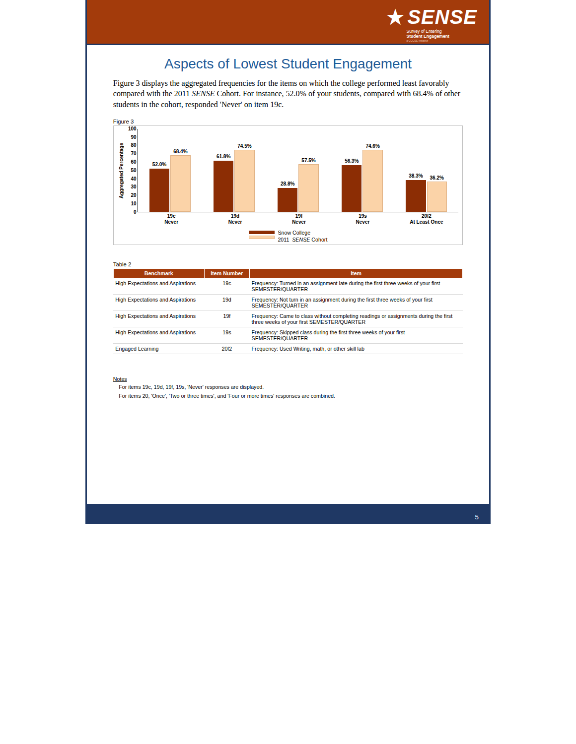★SENSE
Survey of Entering
Student Engagement
a CCCSE Initiative
Aspects of Lowest Student Engagement
Figure 3 displays the aggregated frequencies for the items on which the college performed least favorably compared with the 2011 SENSE Cohort. For instance, 52.0% of your students, compared with 68.4% of other students in the cohort, responded 'Never' on item 19c.
Figure 3
Aggregated Percentage
100 90 80 70 60 50 40 30 20 10 0
52.0%
68.4%
61.8%
74.5%
28.8%
57.5%
56.3%
74.6%
38.3%
36.2%
19c
Never
19d
Never
19f
Never
19s
Never
20f2
At Least Once
Snow College
2011 SENSE Cohort
Table 2
| Benchmark | Item Number | Item |
| --- | --- | --- |
| High Expectations and Aspirations | 19c | Frequency: Turned in an assignment late during the first three weeks of your first SEMESTER/QUARTER |
| High Expectations and Aspirations | 19d | Frequency: Not turn in an assignment during the first three weeks of your first SEMESTER/QUARTER |
| High Expectations and Aspirations | 19f | Frequency: Came to class without completing readings or assignments during the first three weeks of your first SEMESTER/QUARTER |
| High Expectations and Aspirations | 19s | Frequency: Skipped class during the first three weeks of your first SEMESTER/QUARTER |
| Engaged Learning | 20f2 | Frequency: Used Writing, math, or other skill lab |
Notes
For items 19c, 19d, 19f, 19s, 'Never' responses are displayed.
For items 20, 'Once', 'Two or three times', and 'Four or more times' responses are combined.
5